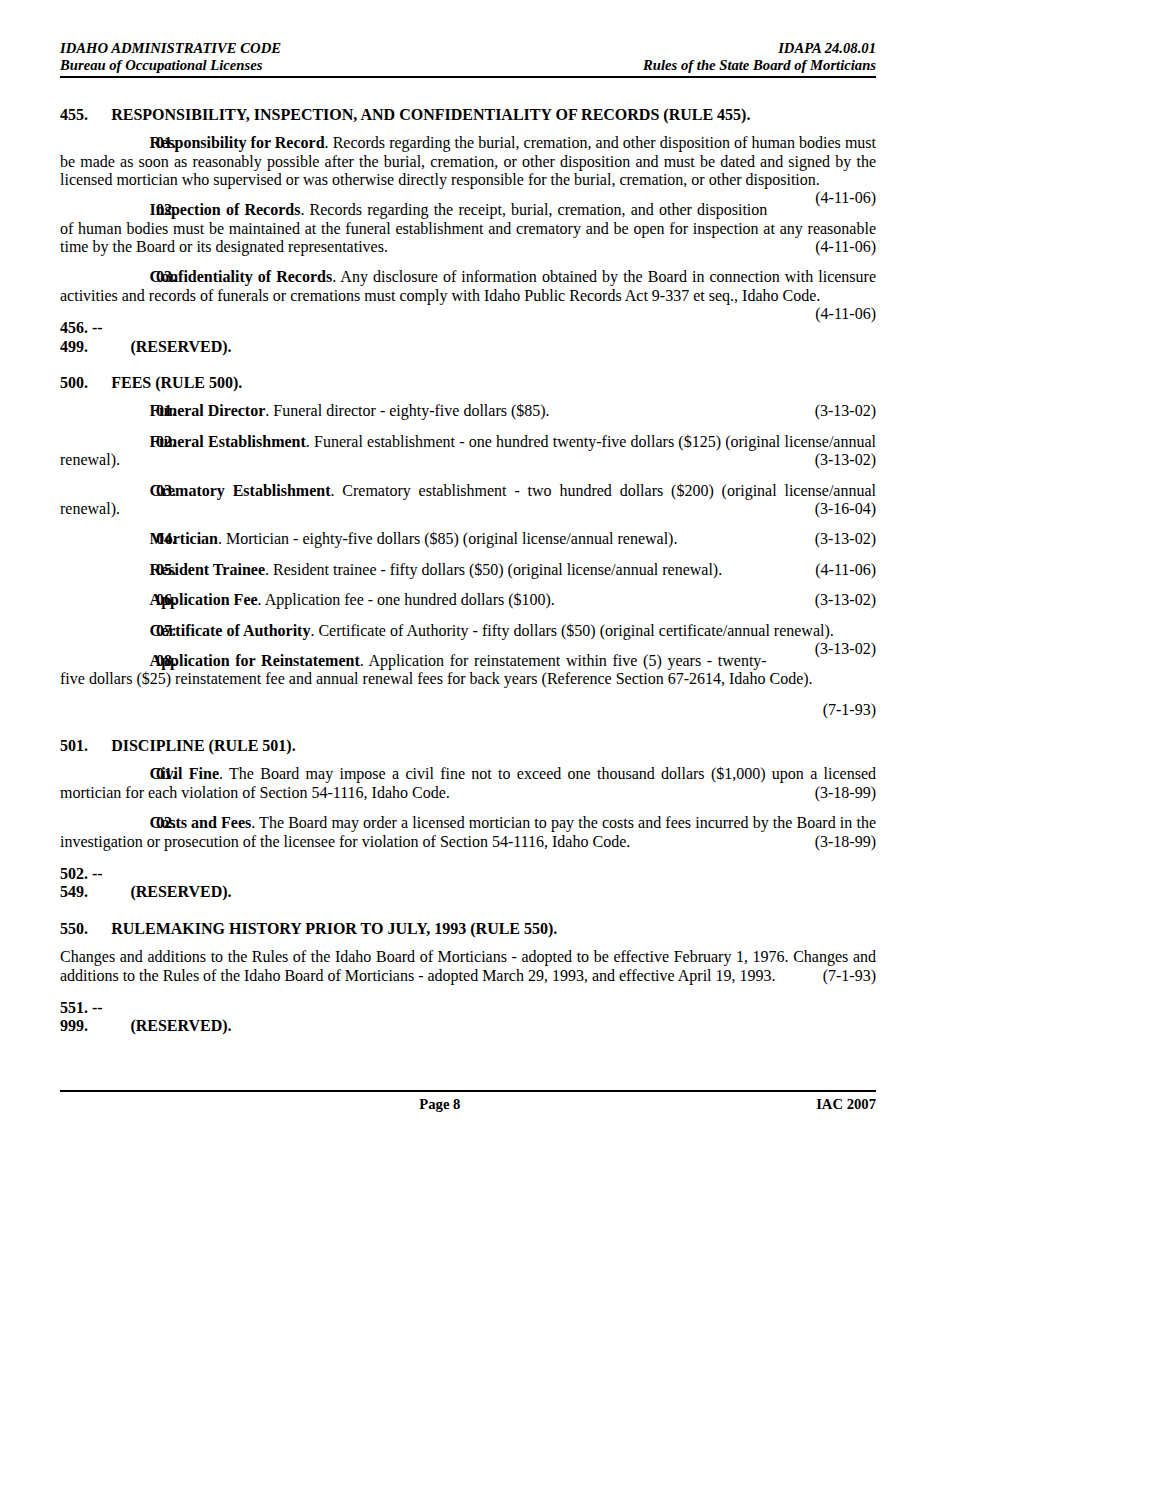IDAHO ADMINISTRATIVE CODE Bureau of Occupational Licenses
IDAPA 24.08.01 Rules of the State Board of Morticians
455. RESPONSIBILITY, INSPECTION, AND CONFIDENTIALITY OF RECORDS (RULE 455).
01. Responsibility for Record. Records regarding the burial, cremation, and other disposition of human bodies must be made as soon as reasonably possible after the burial, cremation, or other disposition and must be dated and signed by the licensed mortician who supervised or was otherwise directly responsible for the burial, cremation, or other disposition.(4-11-06)
02. Inspection of Records. Records regarding the receipt, burial, cremation, and other disposition of human bodies must be maintained at the funeral establishment and crematory and be open for inspection at any reasonable time by the Board or its designated representatives.(4-11-06)
03. Confidentiality of Records. Any disclosure of information obtained by the Board in connection with licensure activities and records of funerals or cremations must comply with Idaho Public Records Act 9-337 et seq., Idaho Code.(4-11-06)
456. -- 499.(RESERVED).
500. FEES (RULE 500).
01. Funeral Director. Funeral director - eighty-five dollars ($85).(3-13-02)
02. Funeral Establishment. Funeral establishment - one hundred twenty-five dollars ($125) (original license/annual renewal).(3-13-02)
03. Crematory Establishment. Crematory establishment - two hundred dollars ($200) (original license/annual renewal).(3-16-04)
04. Mortician. Mortician - eighty-five dollars ($85) (original license/annual renewal).(3-13-02)
05. Resident Trainee. Resident trainee - fifty dollars ($50) (original license/annual renewal).(4-11-06)
06. Application Fee. Application fee - one hundred dollars ($100).(3-13-02)
07. Certificate of Authority. Certificate of Authority - fifty dollars ($50) (original certificate/annual renewal).(3-13-02)
08. Application for Reinstatement. Application for reinstatement within five (5) years - twenty-five dollars ($25) reinstatement fee and annual renewal fees for back years (Reference Section 67-2614, Idaho Code).
(7-1-93)
501. DISCIPLINE (RULE 501).
01. Civil Fine. The Board may impose a civil fine not to exceed one thousand dollars ($1,000) upon a licensed mortician for each violation of Section 54-1116, Idaho Code.(3-18-99)
02. Costs and Fees. The Board may order a licensed mortician to pay the costs and fees incurred by the Board in the investigation or prosecution of the licensee for violation of Section 54-1116, Idaho Code.(3-18-99)
502. -- 549.(RESERVED).
550. RULEMAKING HISTORY PRIOR TO JULY, 1993 (RULE 550).
Changes and additions to the Rules of the Idaho Board of Morticians - adopted to be effective February 1, 1976. Changes and additions to the Rules of the Idaho Board of Morticians - adopted March 29, 1993, and effective April 19, 1993.(7-1-93)
551. -- 999.(RESERVED).
Page 8
IAC 2007